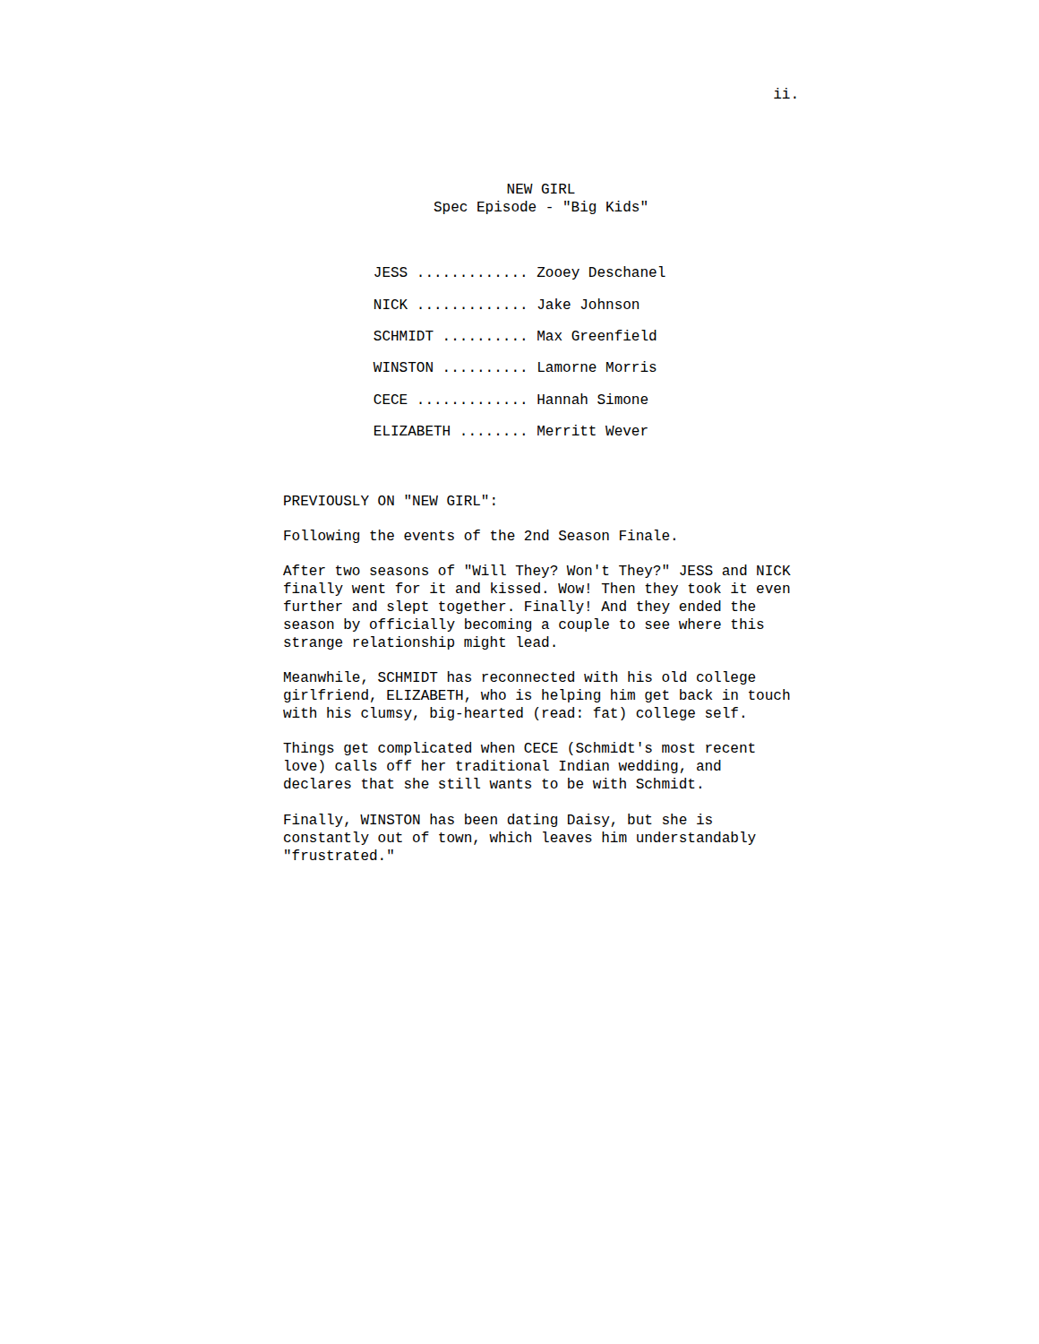ii.
NEW GIRL
Spec Episode - "Big Kids"
JESS ............. Zooey Deschanel
NICK ............. Jake Johnson
SCHMIDT .......... Max Greenfield
WINSTON .......... Lamorne Morris
CECE ............. Hannah Simone
ELIZABETH ........ Merritt Wever
PREVIOUSLY ON "NEW GIRL":
Following the events of the 2nd Season Finale.
After two seasons of "Will They? Won't They?" JESS and NICK finally went for it and kissed. Wow! Then they took it even further and slept together. Finally! And they ended the season by officially becoming a couple to see where this strange relationship might lead.
Meanwhile, SCHMIDT has reconnected with his old college girlfriend, ELIZABETH, who is helping him get back in touch with his clumsy, big-hearted (read: fat) college self.
Things get complicated when CECE (Schmidt's most recent love) calls off her traditional Indian wedding, and declares that she still wants to be with Schmidt.
Finally, WINSTON has been dating Daisy, but she is constantly out of town, which leaves him understandably "frustrated."